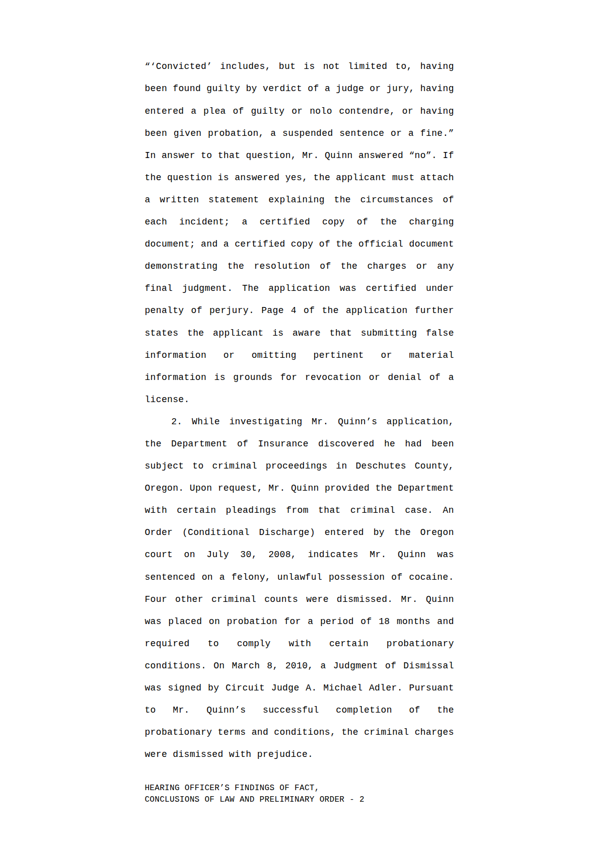“‘Convicted’ includes, but is not limited to, having been found guilty by verdict of a judge or jury, having entered a plea of guilty or nolo contendre, or having been given probation, a suspended sentence or a fine.” In answer to that question, Mr. Quinn answered “no”. If the question is answered yes, the applicant must attach a written statement explaining the circumstances of each incident; a certified copy of the charging document; and a certified copy of the official document demonstrating the resolution of the charges or any final judgment. The application was certified under penalty of perjury. Page 4 of the application further states the applicant is aware that submitting false information or omitting pertinent or material information is grounds for revocation or denial of a license.
2. While investigating Mr. Quinn’s application, the Department of Insurance discovered he had been subject to criminal proceedings in Deschutes County, Oregon. Upon request, Mr. Quinn provided the Department with certain pleadings from that criminal case. An Order (Conditional Discharge) entered by the Oregon court on July 30, 2008, indicates Mr. Quinn was sentenced on a felony, unlawful possession of cocaine. Four other criminal counts were dismissed. Mr. Quinn was placed on probation for a period of 18 months and required to comply with certain probationary conditions. On March 8, 2010, a Judgment of Dismissal was signed by Circuit Judge A. Michael Adler. Pursuant to Mr. Quinn’s successful completion of the probationary terms and conditions, the criminal charges were dismissed with prejudice.
HEARING OFFICER’S FINDINGS OF FACT,
CONCLUSIONS OF LAW AND PRELIMINARY ORDER - 2